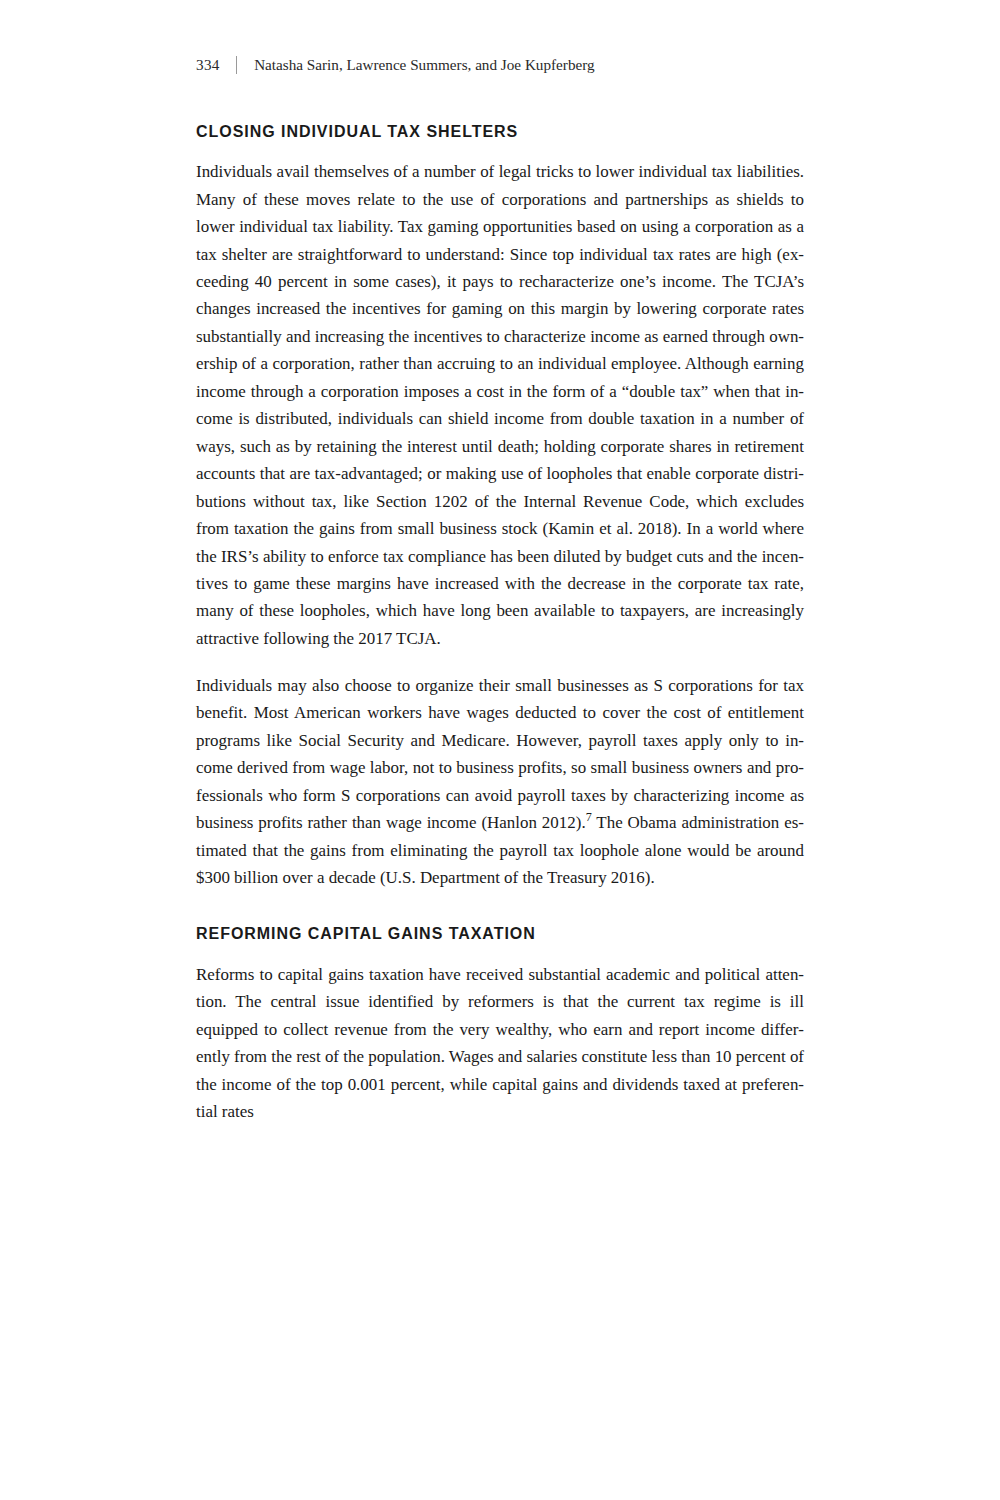334 Natasha Sarin, Lawrence Summers, and Joe Kupferberg
Closing Individual Tax Shelters
Individuals avail themselves of a number of legal tricks to lower individual tax liabilities. Many of these moves relate to the use of corporations and partnerships as shields to lower individual tax liability. Tax gaming opportunities based on using a corporation as a tax shelter are straightforward to understand: Since top individual tax rates are high (exceeding 40 percent in some cases), it pays to recharacterize one’s income. The TCJA’s changes increased the incentives for gaming on this margin by lowering corporate rates substantially and increasing the incentives to characterize income as earned through ownership of a corporation, rather than accruing to an individual employee. Although earning income through a corporation imposes a cost in the form of a “double tax” when that income is distributed, individuals can shield income from double taxation in a number of ways, such as by retaining the interest until death; holding corporate shares in retirement accounts that are tax-advantaged; or making use of loopholes that enable corporate distributions without tax, like Section 1202 of the Internal Revenue Code, which excludes from taxation the gains from small business stock (Kamin et al. 2018). In a world where the IRS’s ability to enforce tax compliance has been diluted by budget cuts and the incentives to game these margins have increased with the decrease in the corporate tax rate, many of these loopholes, which have long been available to taxpayers, are increasingly attractive following the 2017 TCJA.
Individuals may also choose to organize their small businesses as S corporations for tax benefit. Most American workers have wages deducted to cover the cost of entitlement programs like Social Security and Medicare. However, payroll taxes apply only to income derived from wage labor, not to business profits, so small business owners and professionals who form S corporations can avoid payroll taxes by characterizing income as business profits rather than wage income (Hanlon 2012).7 The Obama administration estimated that the gains from eliminating the payroll tax loophole alone would be around $300 billion over a decade (U.S. Department of the Treasury 2016).
Reforming Capital Gains Taxation
Reforms to capital gains taxation have received substantial academic and political attention. The central issue identified by reformers is that the current tax regime is ill equipped to collect revenue from the very wealthy, who earn and report income differently from the rest of the population. Wages and salaries constitute less than 10 percent of the income of the top 0.001 percent, while capital gains and dividends taxed at preferential rates